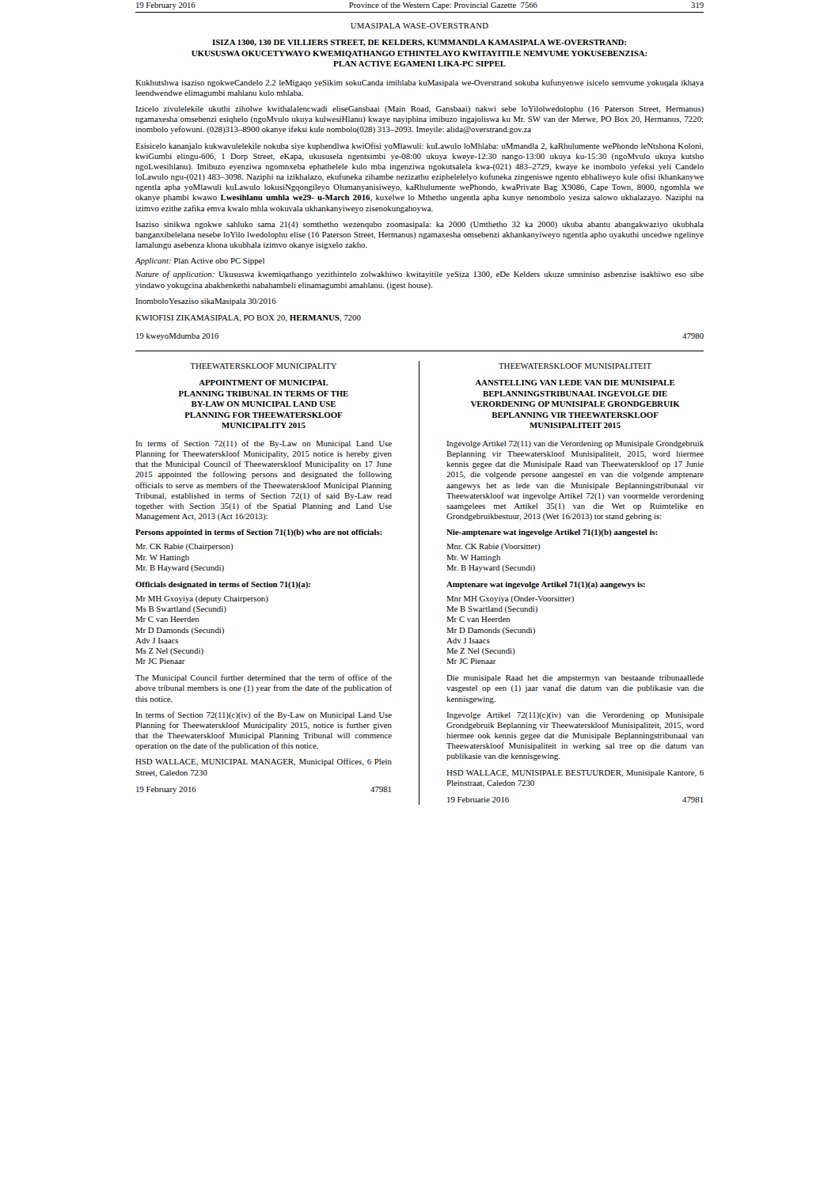19 February 2016
Province of the Western Cape: Provincial Gazette 7566
319
UMASIPALA WASE-OVERSTRAND
ISIZA 1300, 130 DE VILLIERS STREET, DE KELDERS, KUMMANDLA KAMASIPALA WE-OVERSTRAND:
UKUSUSWA OKUCETYWAYO KWEMIQATHANGO ETHINTELAYO KWITAYITILE NEMVUME YOKUSEBENZISA:
PLAN ACTIVE EGAMENI LIKA-PC SIPPEL
Kukhutshwa isaziso ngokweCandelo 2.2 leMigaqo yeSikim sokuCanda imihlaba kuMasipala we-Overstrand sokuba kufunyenwe isicelo semvume yokuqala ikhaya leendwendwe elimagumbi mahlanu kulo mhlaba.
Izicelo zivulelekile ukuthi ziholwe kwithalalencwadi eliseGansbaai (Main Road, Gansbaai) nakwi sebe loYilolwedolophu (16 Paterson Street, Hermanus) ngamaxesha omsebenzi esiqhelo (ngoMvulo ukuya kulwesiHlanu) kwaye nayiphina imibuzo ingajoliswa ku Mr. SW van der Merwe, PO Box 20, Hermanus, 7220; inombolo yefowuni. (028)313–8900 okanye ifeksi kule nombolo(028) 313–2093. Imeyile: alida@overstrand.gov.za
Esisicelo kananjalo kukwavulelekile nokuba siye kuphendlwa kwiOfisi yoMlawuli: kuLawulo loMhlaba: uMmandla 2, kaRhulumente wePhondo leNtshona Koloni, kwiGumbi elingu-606, 1 Dorp Street, eKapa, ukususela ngentsimbi ye-08:00 ukuya kweye-12:30 nango-13:00 ukuya ku-15:30 (ngoMvulo ukuya kutsho ngoLwesihlanu). Imibuzo eyenziwa ngomnxeba ephathelele kulo mba ingenziwa ngokutsalela kwa-(021) 483–2729, kwaye ke inombolo yefeksi yeli Candelo loLawulo ngu-(021) 483–3098. Naziphi na izikhalazo, ekufuneka zihambe nezizathu eziphelelelyo kufuneka zingeniswe ngento ebhaliweyo kule ofisi ikhankanywe ngentla apha yoMlawuli kuLawulo lokusiNgqongileyo Olumanyanisiweyo, kaRhulumente wePhondo, kwaPrivate Bag X9086, Cape Town, 8000, ngomhla we okanye phambi kwawo Lwesihlanu umhla we29- u-March 2016, kuxelwe lo Mthetho ungentla apha kunye nenombolo yesiza salowo ukhalazayo. Naziphi na izimvo ezithe zafika emva kwalo mhla wokuvala ukhankanyiweyo zisenokungahoywa.
Isaziso sinikwa ngokwe sahluko sama 21(4) somthetho wezenqubo zoomasipala: ka 2000 (Umthetho 32 ka 2000) ukuba abantu abangakwaziyo ukubhala banganxibelelana nesebe loYilo lwedolophu elise (16 Paterson Street, Hermanus) ngamaxesha omsebenzi akhankanyiweyo ngentla apho uyakuthi uncedwe ngelinye lamalungu asebenza khona ukubhala izimvo okanye isigxelo zakho.
Applicant: Plan Active obo PC Sippel
Nature of application: Ukususwa kwemiqathango yezithintelo zolwakhiwo kwitayitile yeSiza 1300, eDe Kelders ukuze umniniso asbenzise isakhiwo eso sibe yindawo yokugcina abakhenkethi nabahambeli elinamagumbi amahlanu. (igest house).
InomboloYesaziso sikaMasipala 30/2016
KWIOFISI ZIKAMASIPALA, PO BOX 20, HERMANUS, 7200
19 kweyoMdumba 2016
47980
THEEWATERSKLOOF MUNICIPALITY
APPOINTMENT OF MUNICIPAL
PLANNING TRIBUNAL IN TERMS OF THE
BY-LAW ON MUNICIPAL LAND USE
PLANNING FOR THEEWATERSKLOOF
MUNICIPALITY 2015
In terms of Section 72(11) of the By-Law on Municipal Land Use Planning for Theewaterskloof Municipality, 2015 notice is hereby given that the Municipal Council of Theewaterskloof Municipality on 17 June 2015 appointed the following persons and designated the following officials to serve as members of the Theewaterskloof Municipal Planning Tribunal, established in terms of Section 72(1) of said By-Law read together with Section 35(1) of the Spatial Planning and Land Use Management Act, 2013 (Act 16/2013):
Persons appointed in terms of Section 71(1)(b) who are not officials:
Mr. CK Rabie (Chairperson)
Mr. W Hattingh
Mr. B Hayward (Secundi)
Officials designated in terms of Section 71(1)(a):
Mr MH Gxoyiya (deputy Chairperson)
Ms B Swartland (Secundi)
Mr C van Heerden
Mr D Damonds (Secundi)
Adv J Isaacs
Ms Z Nel (Secundi)
Mr JC Pienaar
The Municipal Council further determined that the term of office of the above tribunal members is one (1) year from the date of the publication of this notice.
In terms of Section 72(11)(c)(iv) of the By-Law on Municipal Land Use Planning for Theewaterskloof Municipality 2015, notice is further given that the Theewaterskloof Municipal Planning Tribunal will commence operation on the date of the publication of this notice.
HSD WALLACE, MUNICIPAL MANAGER, Municipal Offices, 6 Plein Street, Caledon 7230
19 February 2016
47981
THEEWATERSKLOOF MUNISIPALITEIT
AANSTELLING VAN LEDE VAN DIE MUNISIPALE
BEPLANNINGSTRIBUNAAL INGEVOLGE DIE
VERORDENING OP MUNISIPALE GRONDGEBRUIK
BEPLANNING VIR THEEWATERSKLOOF
MUNISIPALITEIT 2015
Ingevolge Artikel 72(11) van die Verordening op Munisipale Grondgebruik Beplanning vir Theewaterskloof Munisipaliteit, 2015, word hiermee kennis gegee dat die Munisipale Raad van Theewaterskloof op 17 Junie 2015, die volgende persone aangestel en van die volgende amptenare aangewys het as lede van die Munisipale Beplanningstribunaal vir Theewaterskloof wat ingevolge Artikel 72(1) van voormelde verordening saamgelees met Artikel 35(1) van die Wet op Ruimtelike en Grondgebruikbestuur, 2013 (Wet 16/2013) tot stand gebring is:
Nie-amptenare wat ingevolge Artikel 71(1)(b) aangestel is:
Mnr. CK Rabie (Voorsitter)
Mr. W Hattingh
Mr. B Hayward (Secundi)
Amptenare wat ingevolge Artikel 71(1)(a) aangewys is:
Mnr MH Gxoyiya (Onder-Voorsitter)
Me B Swartland (Secundi)
Mr C van Heerden
Mr D Damonds (Secundi)
Adv J Isaacs
Me Z Nel (Secundi)
Mr JC Pienaar
Die munisipale Raad het die ampstermyn van bestaande tribunaallede vasgestel op een (1) jaar vanaf die datum van die publikasie van die kennisgewing.
Ingevolge Artikel 72(11)(c)(iv) van die Verordening op Munisipale Grondgebruik Beplanning vir Theewaterskloof Munisipaliteit, 2015, word hiermee ook kennis gegee dat die Munisipale Beplanningstribunaal van Theewaterskloof Munisipaliteit in werking sal tree op die datum van publikasie van die kennisgewing.
HSD WALLACE, MUNISIPALE BESTUURDER, Munisipale Kantore, 6 Pleinstraat, Caledon 7230
19 Februarie 2016
47981